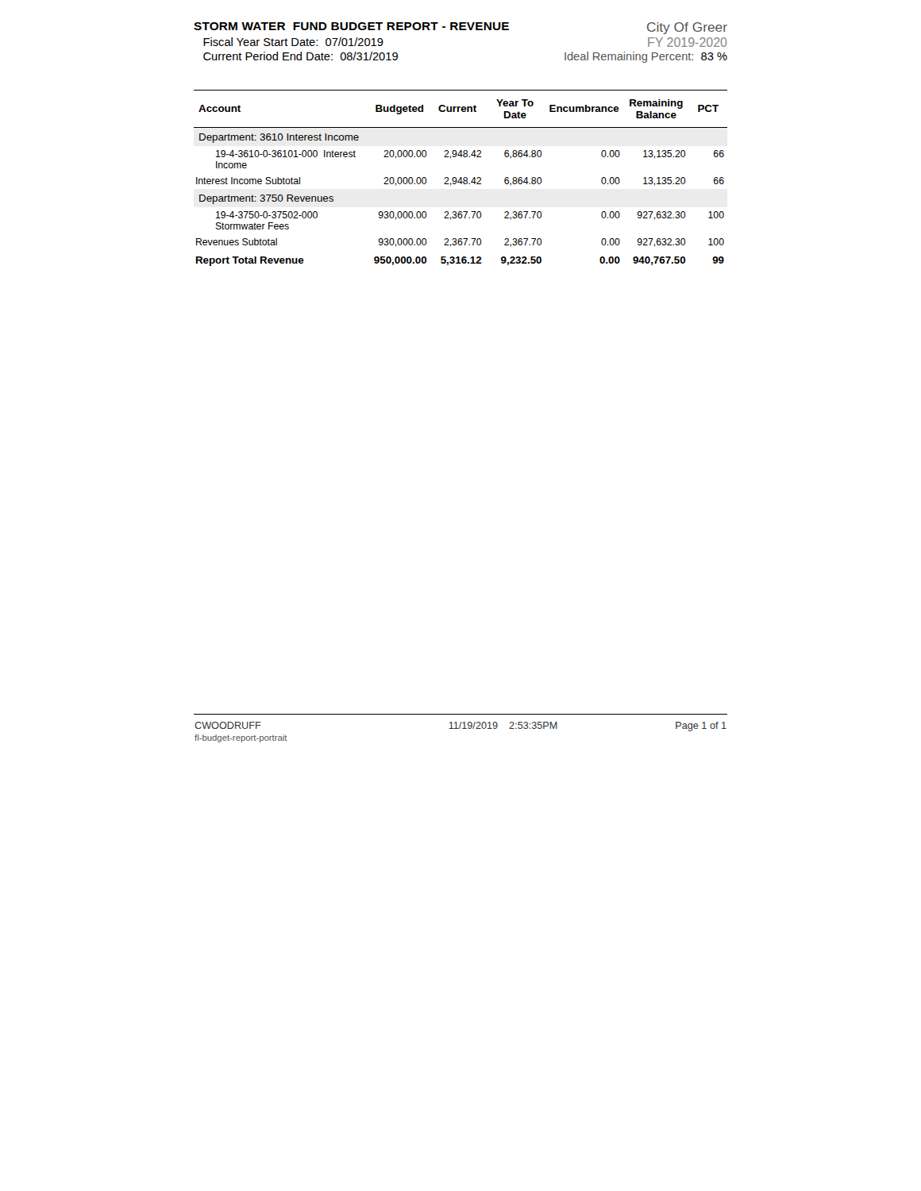| STORM WATER FUND BUDGET REPORT - REVENUE | City Of Greer |
| Fiscal Year Start Date: 07/01/2019 | FY 2019-2020 |
| Current Period End Date: 08/31/2019 | Ideal Remaining Percent: 83 % |
| Account | Budgeted | Current | Year To Date | Encumbrance | Remaining Balance | PCT |
| --- | --- | --- | --- | --- | --- | --- |
| Department: 3610 Interest Income |
| 19-4-3610-0-36101-000 Interest Income | 20,000.00 | 2,948.42 | 6,864.80 | 0.00 | 13,135.20 | 66 |
| Interest Income Subtotal | 20,000.00 | 2,948.42 | 6,864.80 | 0.00 | 13,135.20 | 66 |
| Department: 3750 Revenues |
| 19-4-3750-0-37502-000 Stormwater Fees | 930,000.00 | 2,367.70 | 2,367.70 | 0.00 | 927,632.30 | 100 |
| Revenues Subtotal | 930,000.00 | 2,367.70 | 2,367.70 | 0.00 | 927,632.30 | 100 |
| Report Total Revenue | 950,000.00 | 5,316.12 | 9,232.50 | 0.00 | 940,767.50 | 99 |
| CWOODRUFF | 11/19/2019 2:53:35PM | Page 1 of 1 |
| fl-budget-report-portrait | | |